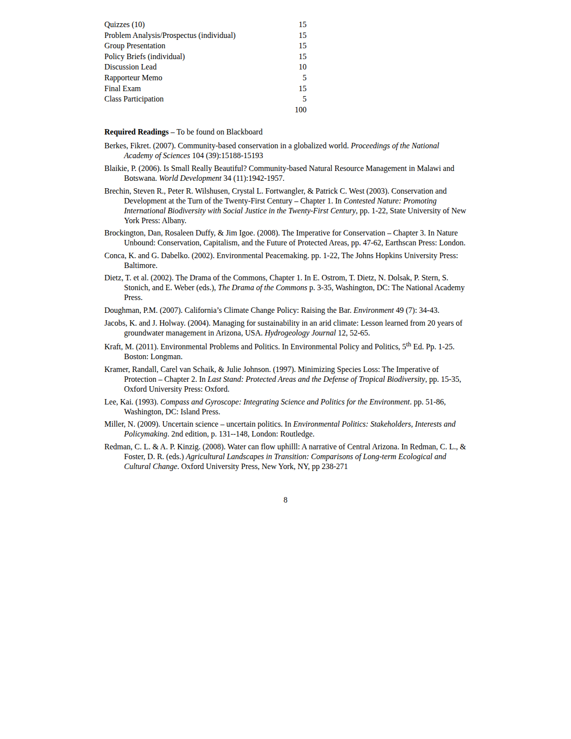| Quizzes (10) | 15 |
| Problem Analysis/Prospectus (individual) | 15 |
| Group Presentation | 15 |
| Policy Briefs (individual) | 15 |
| Discussion Lead | 10 |
| Rapporteur Memo | 5 |
| Final Exam | 15 |
| Class Participation | 5 |
| | 100 |
Required Readings – To be found on Blackboard
Berkes, Fikret. (2007). Community-based conservation in a globalized world. Proceedings of the National Academy of Sciences 104 (39):15188-15193
Blaikie, P. (2006). Is Small Really Beautiful? Community-based Natural Resource Management in Malawi and Botswana. World Development 34 (11):1942-1957.
Brechin, Steven R., Peter R. Wilshusen, Crystal L. Fortwangler, & Patrick C. West (2003). Conservation and Development at the Turn of the Twenty-First Century – Chapter 1. In Contested Nature: Promoting International Biodiversity with Social Justice in the Twenty-First Century, pp. 1-22, State University of New York Press: Albany.
Brockington, Dan, Rosaleen Duffy, & Jim Igoe. (2008). The Imperative for Conservation – Chapter 3. In Nature Unbound: Conservation, Capitalism, and the Future of Protected Areas, pp. 47-62, Earthscan Press: London.
Conca, K. and G. Dabelko. (2002). Environmental Peacemaking. pp. 1-22, The Johns Hopkins University Press: Baltimore.
Dietz, T. et al. (2002). The Drama of the Commons, Chapter 1. In E. Ostrom, T. Dietz, N. Dolsak, P. Stern, S. Stonich, and E. Weber (eds.), The Drama of the Commons p. 3-35, Washington, DC: The National Academy Press.
Doughman, P.M. (2007). California’s Climate Change Policy: Raising the Bar. Environment 49 (7): 34-43.
Jacobs, K. and J. Holway. (2004). Managing for sustainability in an arid climate: Lesson learned from 20 years of groundwater management in Arizona, USA. Hydrogeology Journal 12, 52-65.
Kraft, M. (2011). Environmental Problems and Politics. In Environmental Policy and Politics, 5th Ed. Pp. 1-25. Boston: Longman.
Kramer, Randall, Carel van Schaik, & Julie Johnson. (1997). Minimizing Species Loss: The Imperative of Protection – Chapter 2. In Last Stand: Protected Areas and the Defense of Tropical Biodiversity, pp. 15-35, Oxford University Press: Oxford.
Lee, Kai. (1993). Compass and Gyroscope: Integrating Science and Politics for the Environment. pp. 51-86, Washington, DC: Island Press.
Miller, N. (2009). Uncertain science – uncertain politics. In Environmental Politics: Stakeholders, Interests and Policymaking. 2nd edition, p. 131--148, London: Routledge.
Redman, C. L. & A. P. Kinzig. (2008). Water can flow uphilll: A narrative of Central Arizona. In Redman, C. L., & Foster, D. R. (eds.) Agricultural Landscapes in Transition: Comparisons of Long-term Ecological and Cultural Change. Oxford University Press, New York, NY, pp 238-271
8